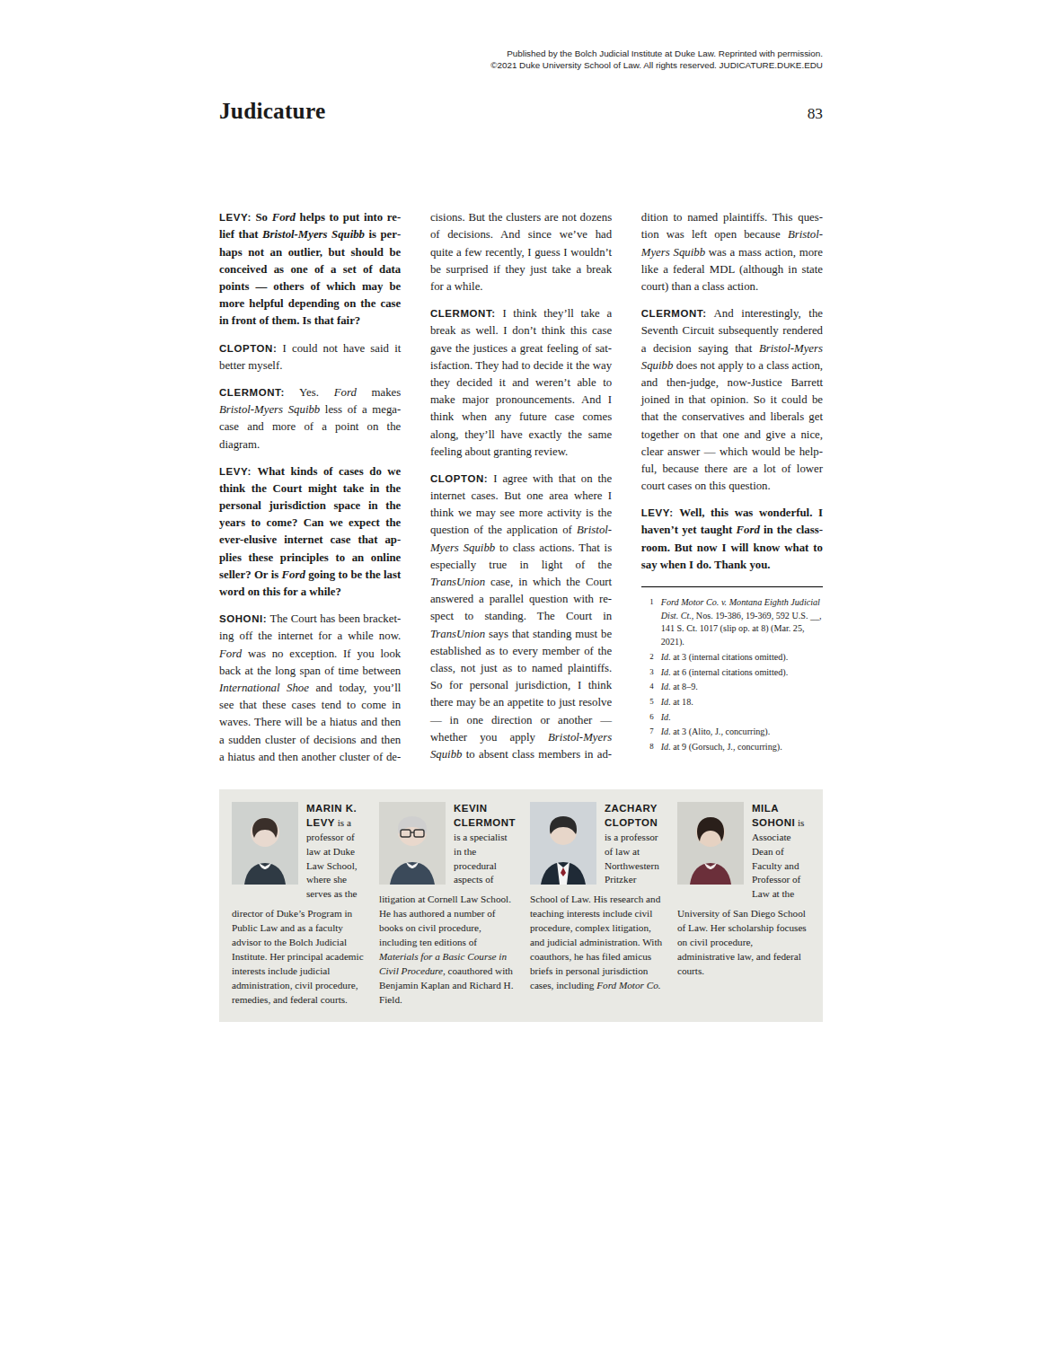Published by the Bolch Judicial Institute at Duke Law. Reprinted with permission.
©2021 Duke University School of Law. All rights reserved. JUDICATURE.DUKE.EDU
Judicature
83
Levy: So Ford helps to put into relief that Bristol-Myers Squibb is perhaps not an outlier, but should be conceived as one of a set of data points — others of which may be more helpful depending on the case in front of them. Is that fair?
Clopton: I could not have said it better myself.
Clermont: Yes. Ford makes Bristol-Myers Squibb less of a mega-case and more of a point on the diagram.
Levy: What kinds of cases do we think the Court might take in the personal jurisdiction space in the years to come? Can we expect the ever-elusive internet case that applies these principles to an online seller? Or is Ford going to be the last word on this for a while?
Sohoni: The Court has been bracketing off the internet for a while now. Ford was no exception. If you look back at the long span of time between International Shoe and today, you’ll see that these cases tend to come in waves. There will be a hiatus and then a sudden cluster of decisions and then a hiatus and then another cluster of decisions. But the clusters are not dozens of decisions. And since we’ve had quite a few recently, I guess I wouldn’t be surprised if they just take a break for a while.
Clermont: I think they’ll take a break as well. I don’t think this case gave the justices a great feeling of satisfaction. They had to decide it the way they decided it and weren’t able to make major pronouncements. And I think when any future case comes along, they’ll have exactly the same feeling about granting review.
Clopton: I agree with that on the internet cases. But one area where I think we may see more activity is the question of the application of Bristol-Myers Squibb to class actions. That is especially true in light of the TransUnion case, in which the Court answered a parallel question with respect to standing. The Court in TransUnion says that standing must be established as to every member of the class, not just as to named plaintiffs. So for personal jurisdiction, I think there may be an appetite to just resolve — in one direction or another — whether you apply Bristol-Myers Squibb to absent class members in addition to named plaintiffs. This question was left open because Bristol-Myers Squibb was a mass action, more like a federal MDL (although in state court) than a class action.
Clermont: And interestingly, the Seventh Circuit subsequently rendered a decision saying that Bristol-Myers Squibb does not apply to a class action, and then-judge, now-Justice Barrett joined in that opinion. So it could be that the conservatives and liberals get together on that one and give a nice, clear answer — which would be helpful, because there are a lot of lower court cases on this question.
Levy: Well, this was wonderful. I haven’t yet taught Ford in the classroom. But now I will know what to say when I do. Thank you.
Ford Motor Co. v. Montana Eighth Judicial Dist. Ct., Nos. 19-386, 19-369, 592 U.S. __, 141 S. Ct. 1017 (slip op. at 8) (Mar. 25, 2021).
Id. at 3 (internal citations omitted).
Id. at 6 (internal citations omitted).
Id. at 8–9.
Id. at 18.
Id.
Id. at 3 (Alito, J., concurring).
Id. at 9 (Gorsuch, J., concurring).
Marin K. Levy is a professor of law at Duke Law School, where she serves as the
director of Duke’s Program in Public Law and as a faculty advisor to the Bolch Judicial Institute. Her principal academic interests include judicial administration, civil procedure, remedies, and federal courts.
Kevin Clermont is a specialist in the procedural aspects of
litigation at Cornell Law School. He has authored a number of books on civil procedure, including ten editions of Materials for a Basic Course in Civil Procedure, coauthored with Benjamin Kaplan and Richard H. Field.
Zachary Clopton is a professor of law at Northwestern Pritzker
School of Law. His research and teaching interests include civil procedure, complex litigation, and judicial administration. With coauthors, he has filed amicus briefs in personal jurisdiction cases, including Ford Motor Co.
Mila Sohoni is Associate Dean of Faculty and Professor of Law at the
University of San Diego School of Law. Her scholarship focuses on civil procedure, administrative law, and federal courts.